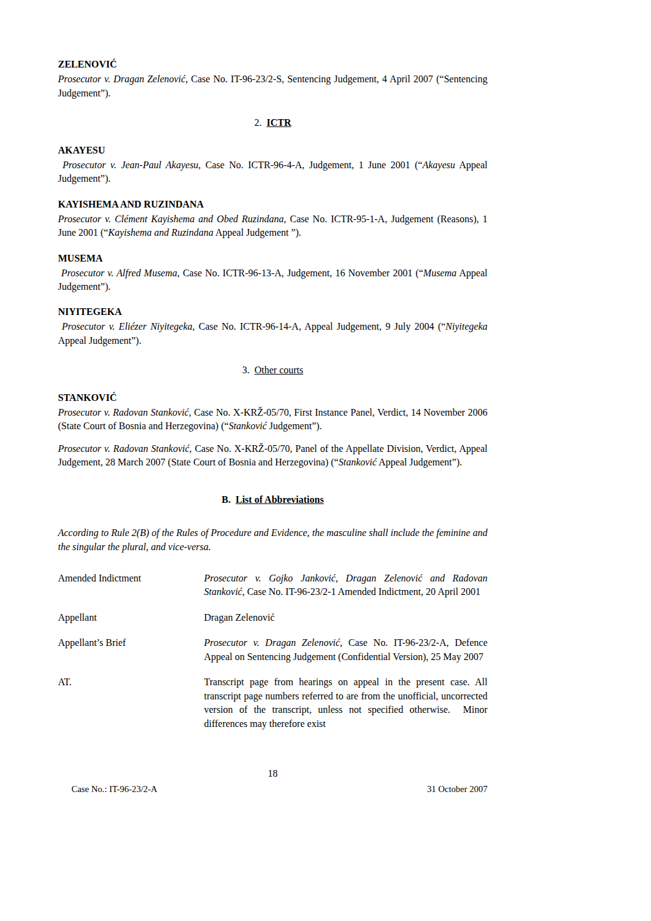ZELENOVIĆ
Prosecutor v. Dragan Zelenović, Case No. IT-96-23/2-S, Sentencing Judgement, 4 April 2007 (“Sentencing Judgement”).
2. ICTR
AKAYESU
Prosecutor v. Jean-Paul Akayesu, Case No. ICTR-96-4-A, Judgement, 1 June 2001 (“Akayesu Appeal Judgement”).
KAYISHEMA AND RUZINDANA
Prosecutor v. Clément Kayishema and Obed Ruzindana, Case No. ICTR-95-1-A, Judgement (Reasons), 1 June 2001 (“Kayishema and Ruzindana Appeal Judgement ”).
MUSEMA
Prosecutor v. Alfred Musema, Case No. ICTR-96-13-A, Judgement, 16 November 2001 (“Musema Appeal Judgement”).
NIYITEGEKA
Prosecutor v. Eliézer Niyitegeka, Case No. ICTR-96-14-A, Appeal Judgement, 9 July 2004 (“Niyitegeka Appeal Judgement”).
3. Other courts
STANKOVIĆ
Prosecutor v. Radovan Stanković, Case No. X-KRŽ-05/70, First Instance Panel, Verdict, 14 November 2006 (State Court of Bosnia and Herzegovina) (“Stanković Judgement”).
Prosecutor v. Radovan Stanković, Case No. X-KRŽ-05/70, Panel of the Appellate Division, Verdict, Appeal Judgement, 28 March 2007 (State Court of Bosnia and Herzegovina) (“Stanković Appeal Judgement”).
B. List of Abbreviations
According to Rule 2(B) of the Rules of Procedure and Evidence, the masculine shall include the feminine and the singular the plural, and vice-versa.
| Amended Indictment | Prosecutor v. Gojko Janković, Dragan Zelenović and Radovan Stanković, Case No. IT-96-23/2-1 Amended Indictment, 20 April 2001 |
| Appellant | Dragan Zelenović |
| Appellant’s Brief | Prosecutor v. Dragan Zelenović, Case No. IT-96-23/2-A, Defence Appeal on Sentencing Judgement (Confidential Version), 25 May 2007 |
| AT. | Transcript page from hearings on appeal in the present case. All transcript page numbers referred to are from the unofficial, uncorrected version of the transcript, unless not specified otherwise. Minor differences may therefore exist |
18
Case No.: IT-96-23/2-A 31 October 2007